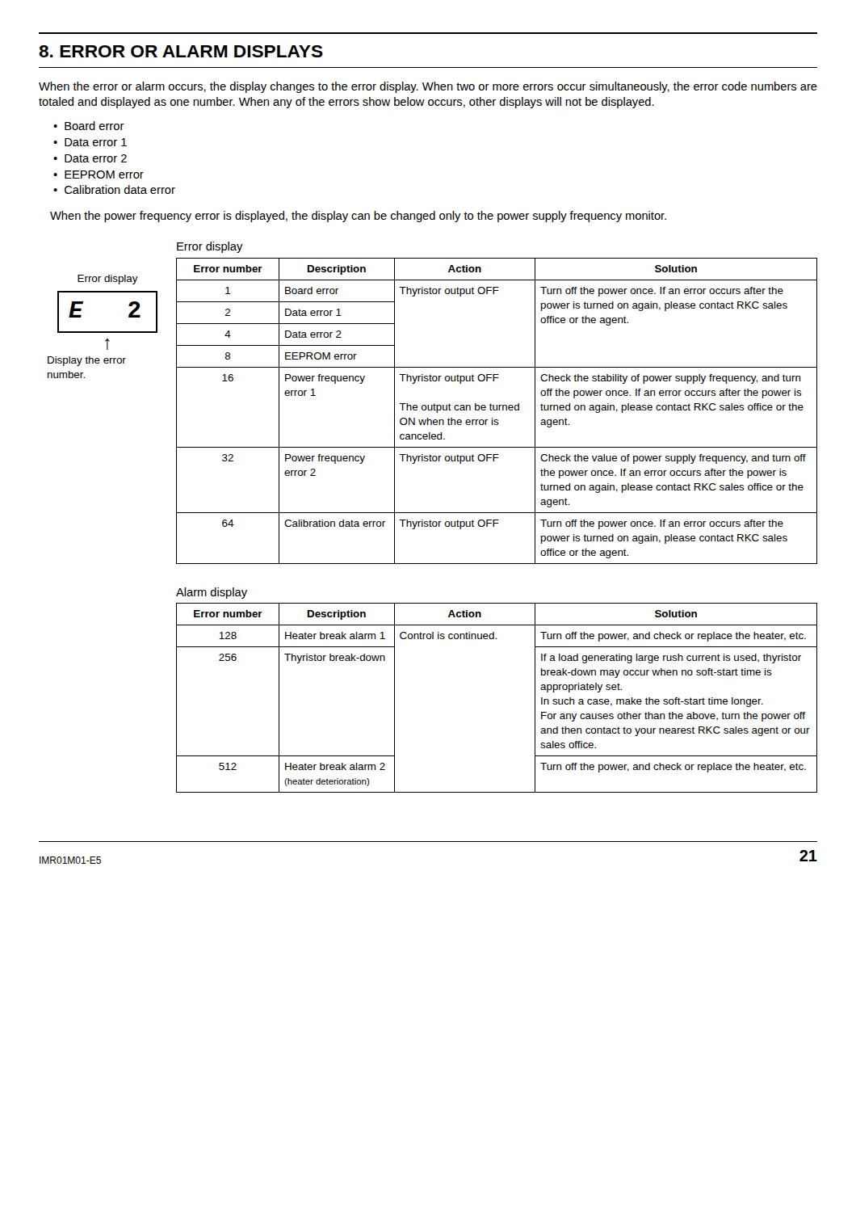8. ERROR OR ALARM DISPLAYS
When the error or alarm occurs, the display changes to the error display. When two or more errors occur simultaneously, the error code numbers are totaled and displayed as one number. When any of the errors show below occurs, other displays will not be displayed.
Board error
Data error 1
Data error 2
EEPROM error
Calibration data error
When the power frequency error is displayed, the display can be changed only to the power supply frequency monitor.
Error display
E 2
↑
Display the error
number.
Error display
| Error number | Description | Action | Solution |
| --- | --- | --- | --- |
| 1 | Board error | Thyristor output OFF | Turn off the power once. If an error occurs after the power is turned on again, please contact RKC sales office or the agent. |
| 2 | Data error 1 |
| 4 | Data error 2 |
| 8 | EEPROM error |
| 16 | Power frequency error 1 | Thyristor output OFF The output can be turned ON when the error is canceled. | Check the stability of power supply frequency, and turn off the power once. If an error occurs after the power is turned on again, please contact RKC sales office or the agent. |
| 32 | Power frequency error 2 | Thyristor output OFF | Check the value of power supply frequency, and turn off the power once. If an error occurs after the power is turned on again, please contact RKC sales office or the agent. |
| 64 | Calibration data error | Thyristor output OFF | Turn off the power once. If an error occurs after the power is turned on again, please contact RKC sales office or the agent. |
Alarm display
| Error number | Description | Action | Solution |
| --- | --- | --- | --- |
| 128 | Heater break alarm 1 | Control is continued. | Turn off the power, and check or replace the heater, etc. |
| 256 | Thyristor break-down | If a load generating large rush current is used, thyristor break-down may occur when no soft-start time is appropriately set. In such a case, make the soft-start time longer. For any causes other than the above, turn the power off and then contact to your nearest RKC sales agent or our sales office. |
| 512 | Heater break alarm 2 (heater deterioration) | Turn off the power, and check or replace the heater, etc. |
IMR01M01-E5
21